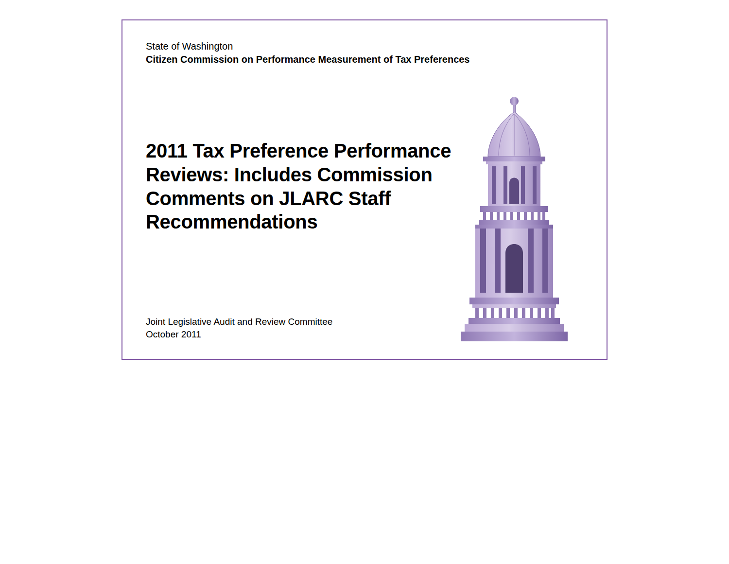State of Washington
Citizen Commission on Performance Measurement of Tax Preferences
2011 Tax Preference Performance Reviews: Includes Commission Comments on JLARC Staff Recommendations
Joint Legislative Audit and Review Committee
October 2011